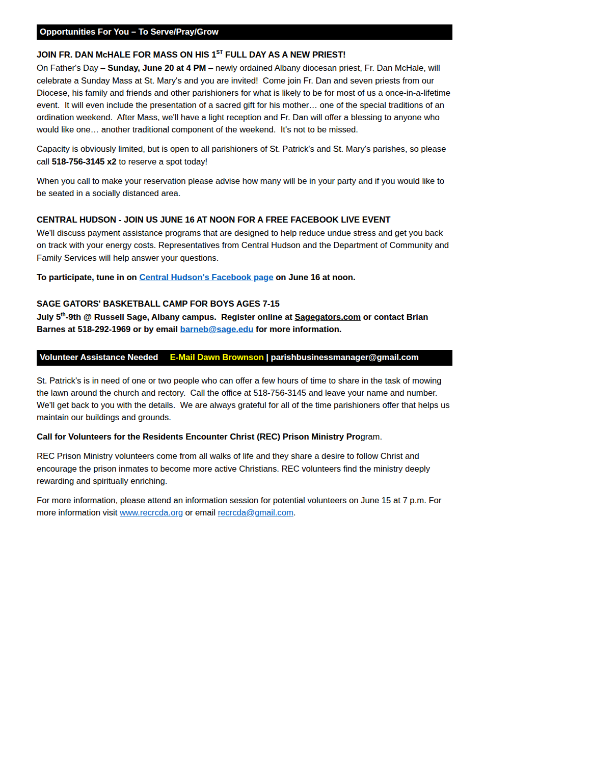Opportunities For You – To Serve/Pray/Grow
JOIN FR. DAN McHALE FOR MASS ON HIS 1ST FULL DAY AS A NEW PRIEST!
On Father's Day – Sunday, June 20 at 4 PM – newly ordained Albany diocesan priest, Fr. Dan McHale, will celebrate a Sunday Mass at St. Mary's and you are invited! Come join Fr. Dan and seven priests from our Diocese, his family and friends and other parishioners for what is likely to be for most of us a once-in-a-lifetime event. It will even include the presentation of a sacred gift for his mother… one of the special traditions of an ordination weekend. After Mass, we'll have a light reception and Fr. Dan will offer a blessing to anyone who would like one… another traditional component of the weekend. It's not to be missed.
Capacity is obviously limited, but is open to all parishioners of St. Patrick's and St. Mary's parishes, so please call 518-756-3145 x2 to reserve a spot today!
When you call to make your reservation please advise how many will be in your party and if you would like to be seated in a socially distanced area.
CENTRAL HUDSON - JOIN US JUNE 16 AT NOON FOR A FREE FACEBOOK LIVE EVENT
We'll discuss payment assistance programs that are designed to help reduce undue stress and get you back on track with your energy costs. Representatives from Central Hudson and the Department of Community and Family Services will help answer your questions.
To participate, tune in on Central Hudson's Facebook page on June 16 at noon.
SAGE GATORS' BASKETBALL CAMP FOR BOYS AGES 7-15
July 5th-9th @ Russell Sage, Albany campus. Register online at Sagegators.com or contact Brian Barnes at 518-292-1969 or by email barneb@sage.edu for more information.
Volunteer Assistance Needed E-Mail Dawn Brownson | parishbusinessmanager@gmail.com
St. Patrick's is in need of one or two people who can offer a few hours of time to share in the task of mowing the lawn around the church and rectory. Call the office at 518-756-3145 and leave your name and number. We'll get back to you with the details. We are always grateful for all of the time parishioners offer that helps us maintain our buildings and grounds.
Call for Volunteers for the Residents Encounter Christ (REC) Prison Ministry Program.
REC Prison Ministry volunteers come from all walks of life and they share a desire to follow Christ and encourage the prison inmates to become more active Christians. REC volunteers find the ministry deeply rewarding and spiritually enriching.
For more information, please attend an information session for potential volunteers on June 15 at 7 p.m. For more information visit www.recrcda.org or email recrcda@gmail.com.